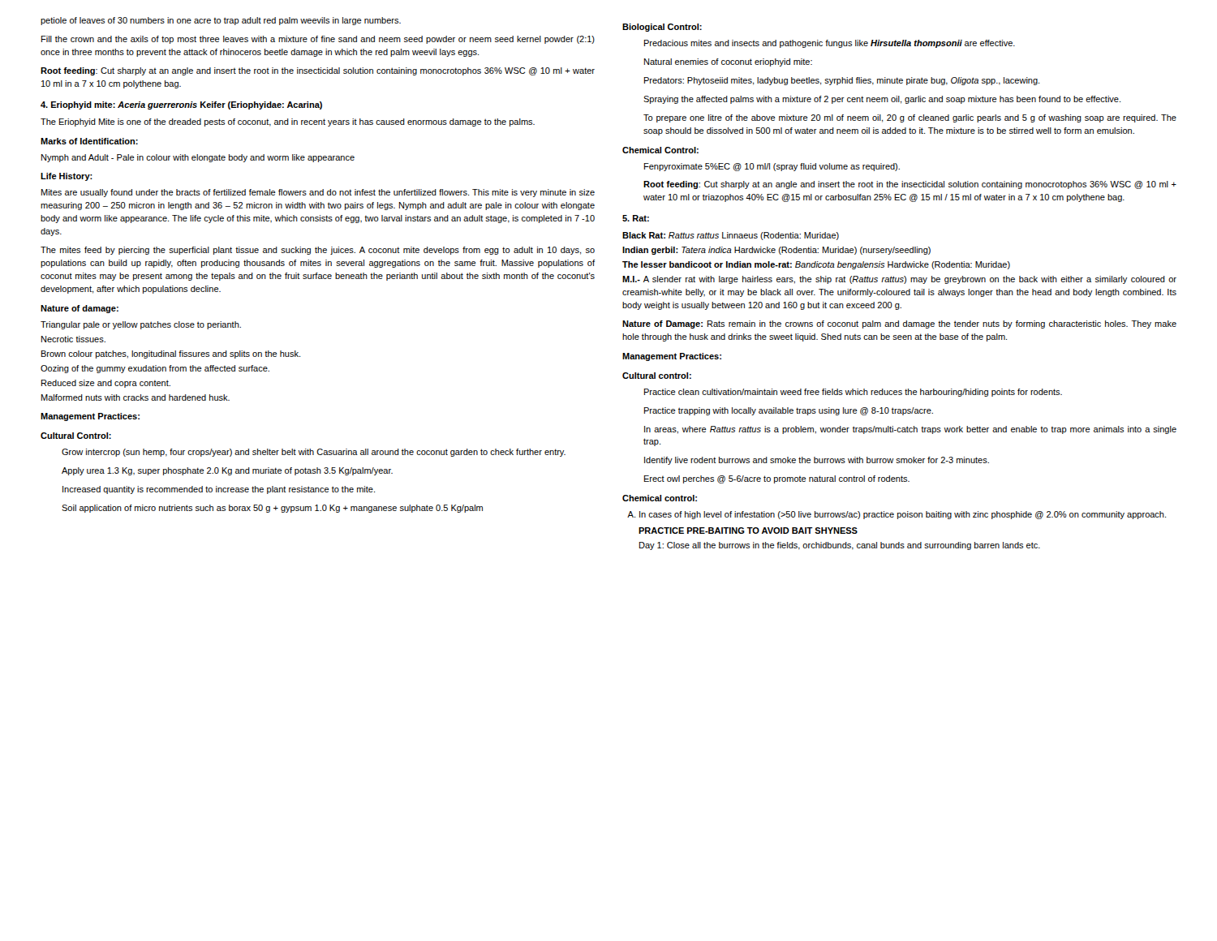petiole of leaves of 30 numbers in one acre to trap adult red palm weevils in large numbers.
Fill the crown and the axils of top most three leaves with a mixture of fine sand and neem seed powder or neem seed kernel powder (2:1) once in three months to prevent the attack of rhinoceros beetle damage in which the red palm weevil lays eggs.
Root feeding: Cut sharply at an angle and insert the root in the insecticidal solution containing monocrotophos 36% WSC @ 10 ml + water 10 ml in a 7 x 10 cm polythene bag.
4. Eriophyid mite: Aceria guerreronis Keifer (Eriophyidae: Acarina)
The Eriophyid Mite is one of the dreaded pests of coconut, and in recent years it has caused enormous damage to the palms.
Marks of Identification:
Nymph and Adult - Pale in colour with elongate body and worm like appearance
Life History:
Mites are usually found under the bracts of fertilized female flowers and do not infest the unfertilized flowers. This mite is very minute in size measuring 200 – 250 micron in length and 36 – 52 micron in width with two pairs of legs. Nymph and adult are pale in colour with elongate body and worm like appearance. The life cycle of this mite, which consists of egg, two larval instars and an adult stage, is completed in 7 -10 days.
The mites feed by piercing the superficial plant tissue and sucking the juices. A coconut mite develops from egg to adult in 10 days, so populations can build up rapidly, often producing thousands of mites in several aggregations on the same fruit. Massive populations of coconut mites may be present among the tepals and on the fruit surface beneath the perianth until about the sixth month of the coconut's development, after which populations decline.
Nature of damage:
Triangular pale or yellow patches close to perianth.
Necrotic tissues.
Brown colour patches, longitudinal fissures and splits on the husk.
Oozing of the gummy exudation from the affected surface.
Reduced size and copra content.
Malformed nuts with cracks and hardened husk.
Management Practices:
Cultural Control:
Grow intercrop (sun hemp, four crops/year) and shelter belt with Casuarina all around the coconut garden to check further entry.
Apply urea 1.3 Kg, super phosphate 2.0 Kg and muriate of potash 3.5 Kg/palm/year.
Increased quantity is recommended to increase the plant resistance to the mite.
Soil application of micro nutrients such as borax 50 g + gypsum 1.0 Kg + manganese sulphate 0.5 Kg/palm
Biological Control:
Predacious mites and insects and pathogenic fungus like Hirsutella thompsonii are effective.
Natural enemies of coconut eriophyid mite:
Predators: Phytoseiid mites, ladybug beetles, syrphid flies, minute pirate bug, Oligota spp., lacewing.
Spraying the affected palms with a mixture of 2 per cent neem oil, garlic and soap mixture has been found to be effective.
To prepare one litre of the above mixture 20 ml of neem oil, 20 g of cleaned garlic pearls and 5 g of washing soap are required. The soap should be dissolved in 500 ml of water and neem oil is added to it. The mixture is to be stirred well to form an emulsion.
Chemical Control:
Fenpyroximate 5%EC @ 10 ml/l (spray fluid volume as required).
Root feeding: Cut sharply at an angle and insert the root in the insecticidal solution containing monocrotophos 36% WSC @ 10 ml + water 10 ml or triazophos 40% EC @15 ml or carbosulfan 25% EC @ 15 ml / 15 ml of water in a 7 x 10 cm polythene bag.
5. Rat:
Black Rat: Rattus rattus Linnaeus (Rodentia: Muridae)
Indian gerbil: Tatera indica Hardwicke (Rodentia: Muridae) (nursery/seedling)
The lesser bandicoot or Indian mole-rat: Bandicota bengalensis Hardwicke (Rodentia: Muridae)
M.I.- A slender rat with large hairless ears, the ship rat (Rattus rattus) may be greybrown on the back with either a similarly coloured or creamish-white belly, or it may be black all over. The uniformly-coloured tail is always longer than the head and body length combined. Its body weight is usually between 120 and 160 g but it can exceed 200 g.
Nature of Damage: Rats remain in the crowns of coconut palm and damage the tender nuts by forming characteristic holes. They make hole through the husk and drinks the sweet liquid. Shed nuts can be seen at the base of the palm.
Management Practices:
Cultural control:
Practice clean cultivation/maintain weed free fields which reduces the harbouring/hiding points for rodents.
Practice trapping with locally available traps using lure @ 8-10 traps/acre.
In areas, where Rattus rattus is a problem, wonder traps/multi-catch traps work better and enable to trap more animals into a single trap.
Identify live rodent burrows and smoke the burrows with burrow smoker for 2-3 minutes.
Erect owl perches @ 5-6/acre to promote natural control of rodents.
Chemical control:
In cases of high level of infestation (>50 live burrows/ac) practice poison baiting with zinc phosphide @ 2.0% on community approach.
PRACTICE PRE-BAITING TO AVOID BAIT SHYNESS
Day 1: Close all the burrows in the fields, orchidbunds, canal bunds and surrounding barren lands etc.